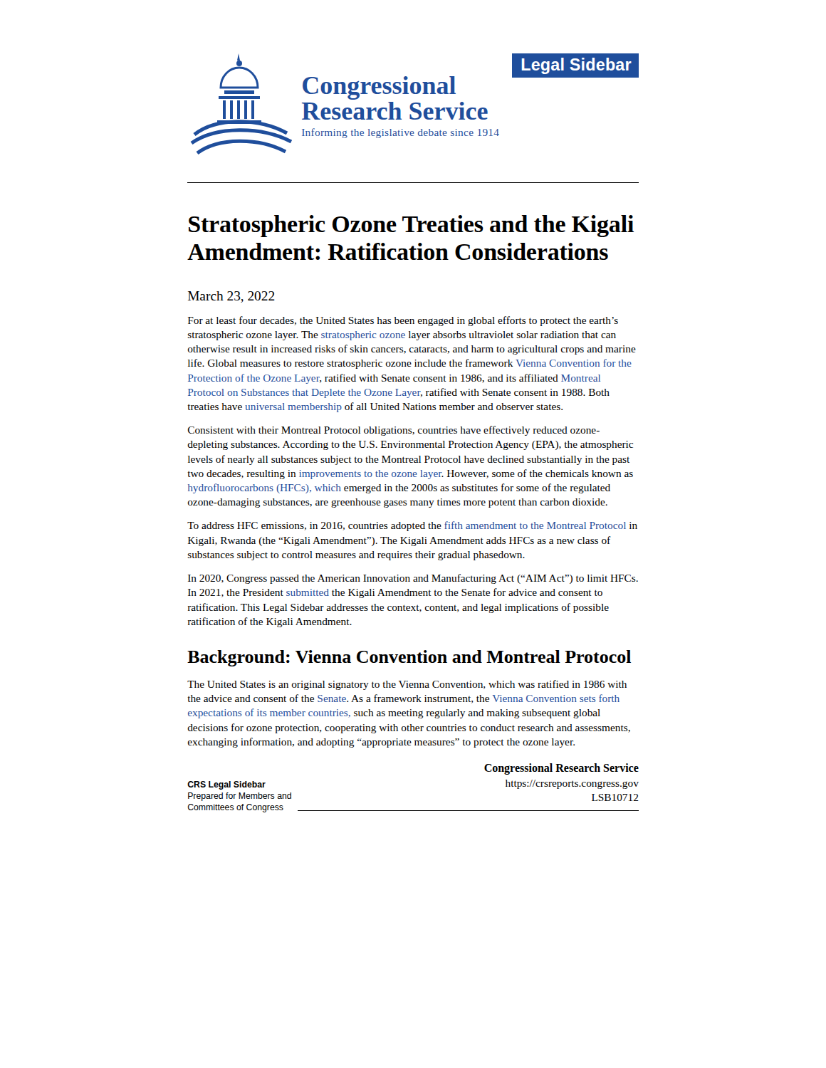Congressional
Research Service
Informing the legislative debate since 1914
Legal Sidebar
Stratospheric Ozone Treaties and the Kigali
Amendment: Ratification Considerations
March 23, 2022
For at least four decades, the United States has been engaged in global efforts to protect the earth’s stratospheric ozone layer. The stratospheric ozone layer absorbs ultraviolet solar radiation that can otherwise result in increased risks of skin cancers, cataracts, and harm to agricultural crops and marine life. Global measures to restore stratospheric ozone include the framework Vienna Convention for the Protection of the Ozone Layer, ratified with Senate consent in 1986, and its affiliated Montreal Protocol on Substances that Deplete the Ozone Layer, ratified with Senate consent in 1988. Both treaties have universal membership of all United Nations member and observer states.
Consistent with their Montreal Protocol obligations, countries have effectively reduced ozone-depleting substances. According to the U.S. Environmental Protection Agency (EPA), the atmospheric levels of nearly all substances subject to the Montreal Protocol have declined substantially in the past two decades, resulting in improvements to the ozone layer. However, some of the chemicals known as hydrofluorocarbons (HFCs), which emerged in the 2000s as substitutes for some of the regulated ozone-damaging substances, are greenhouse gases many times more potent than carbon dioxide.
To address HFC emissions, in 2016, countries adopted the fifth amendment to the Montreal Protocol in Kigali, Rwanda (the “Kigali Amendment”). The Kigali Amendment adds HFCs as a new class of substances subject to control measures and requires their gradual phasedown.
In 2020, Congress passed the American Innovation and Manufacturing Act (“AIM Act”) to limit HFCs. In 2021, the President submitted the Kigali Amendment to the Senate for advice and consent to ratification. This Legal Sidebar addresses the context, content, and legal implications of possible ratification of the Kigali Amendment.
Background: Vienna Convention and Montreal Protocol
The United States is an original signatory to the Vienna Convention, which was ratified in 1986 with the advice and consent of the Senate. As a framework instrument, the Vienna Convention sets forth expectations of its member countries, such as meeting regularly and making subsequent global decisions for ozone protection, cooperating with other countries to conduct research and assessments, exchanging information, and adopting “appropriate measures” to protect the ozone layer.
Congressional Research Service
https://crsreports.congress.gov
LSB10712
CRS Legal Sidebar
Prepared for Members and
Committees of Congress